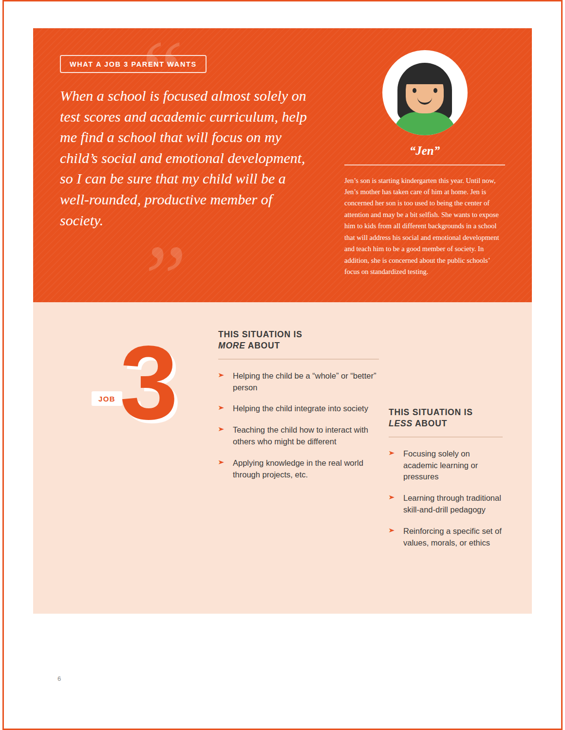“ ”
WHAT A JOB 3 PARENT WANTS
When a school is focused almost solely on test scores and academic curriculum, help me find a school that will focus on my child’s social and emotional development, so I can be sure that my child will be a well-rounded, productive member of society.
“Jen”
Jen’s son is starting kindergarten this year. Until now, Jen’s mother has taken care of him at home. Jen is concerned her son is too used to being the center of attention and may be a bit selfish. She wants to expose him to kids from all different backgrounds in a school that will address his social and emotional development and teach him to be a good member of society. In addition, she is concerned about the public schools’ focus on standardized testing.
JOB 3
THIS SITUATION IS
MORE ABOUT
Helping the child be a “whole” or “better” person
Helping the child integrate into society
Teaching the child how to interact with others who might be different
Applying knowledge in the real world through projects, etc.
THIS SITUATION IS
LESS ABOUT
Focusing solely on academic learning or pressures
Learning through traditional skill-and-drill pedagogy
Reinforcing a specific set of values, morals, or ethics
6